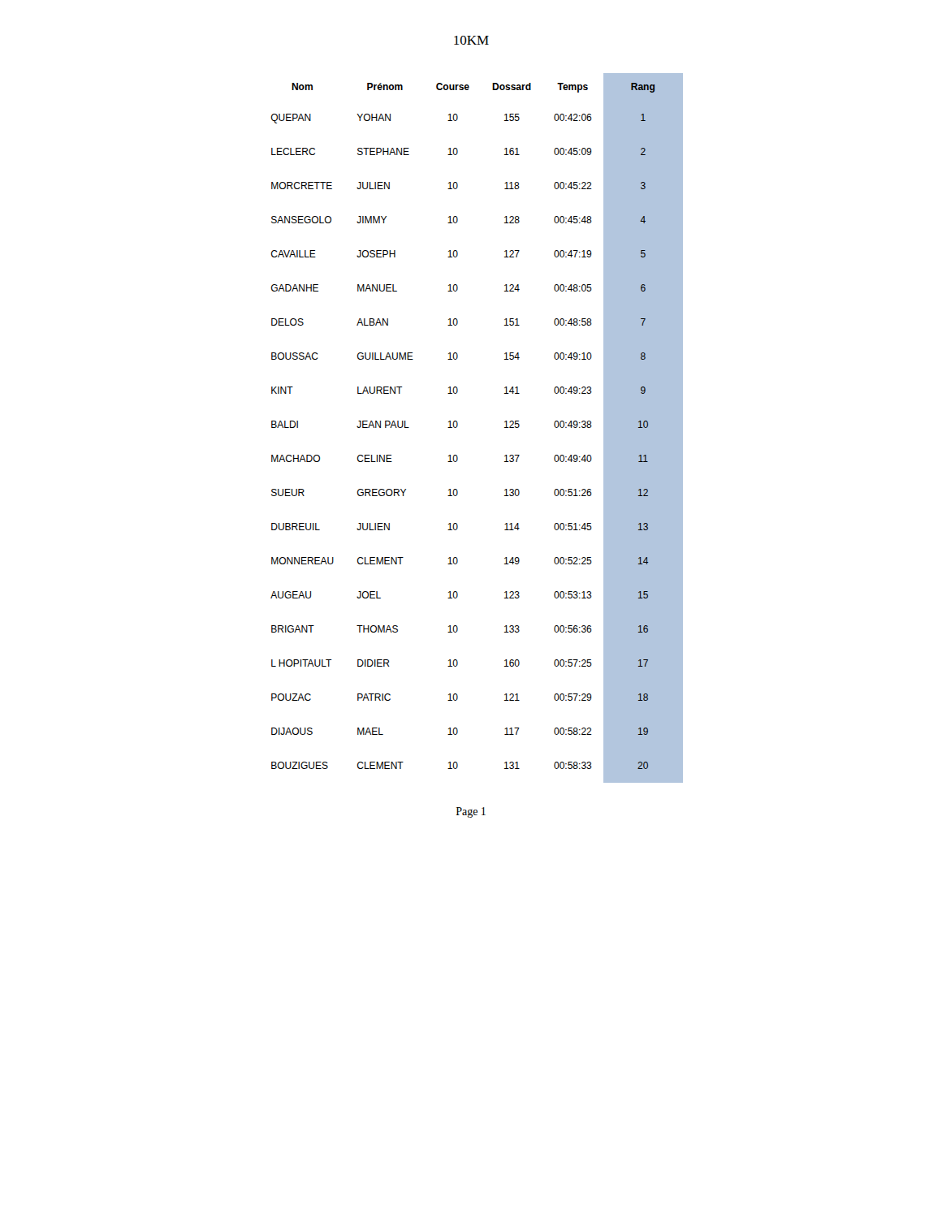10KM
| Nom | Prénom | Course | Dossard | Temps | Rang |
| --- | --- | --- | --- | --- | --- |
| QUEPAN | YOHAN | 10 | 155 | 00:42:06 | 1 |
| LECLERC | STEPHANE | 10 | 161 | 00:45:09 | 2 |
| MORCRETTE | JULIEN | 10 | 118 | 00:45:22 | 3 |
| SANSEGOLO | JIMMY | 10 | 128 | 00:45:48 | 4 |
| CAVAILLE | JOSEPH | 10 | 127 | 00:47:19 | 5 |
| GADANHE | MANUEL | 10 | 124 | 00:48:05 | 6 |
| DELOS | ALBAN | 10 | 151 | 00:48:58 | 7 |
| BOUSSAC | GUILLAUME | 10 | 154 | 00:49:10 | 8 |
| KINT | LAURENT | 10 | 141 | 00:49:23 | 9 |
| BALDI | JEAN PAUL | 10 | 125 | 00:49:38 | 10 |
| MACHADO | CELINE | 10 | 137 | 00:49:40 | 11 |
| SUEUR | GREGORY | 10 | 130 | 00:51:26 | 12 |
| DUBREUIL | JULIEN | 10 | 114 | 00:51:45 | 13 |
| MONNEREAU | CLEMENT | 10 | 149 | 00:52:25 | 14 |
| AUGEAU | JOEL | 10 | 123 | 00:53:13 | 15 |
| BRIGANT | THOMAS | 10 | 133 | 00:56:36 | 16 |
| L HOPITAULT | DIDIER | 10 | 160 | 00:57:25 | 17 |
| POUZAC | PATRIC | 10 | 121 | 00:57:29 | 18 |
| DIJAOUS | MAEL | 10 | 117 | 00:58:22 | 19 |
| BOUZIGUES | CLEMENT | 10 | 131 | 00:58:33 | 20 |
Page 1